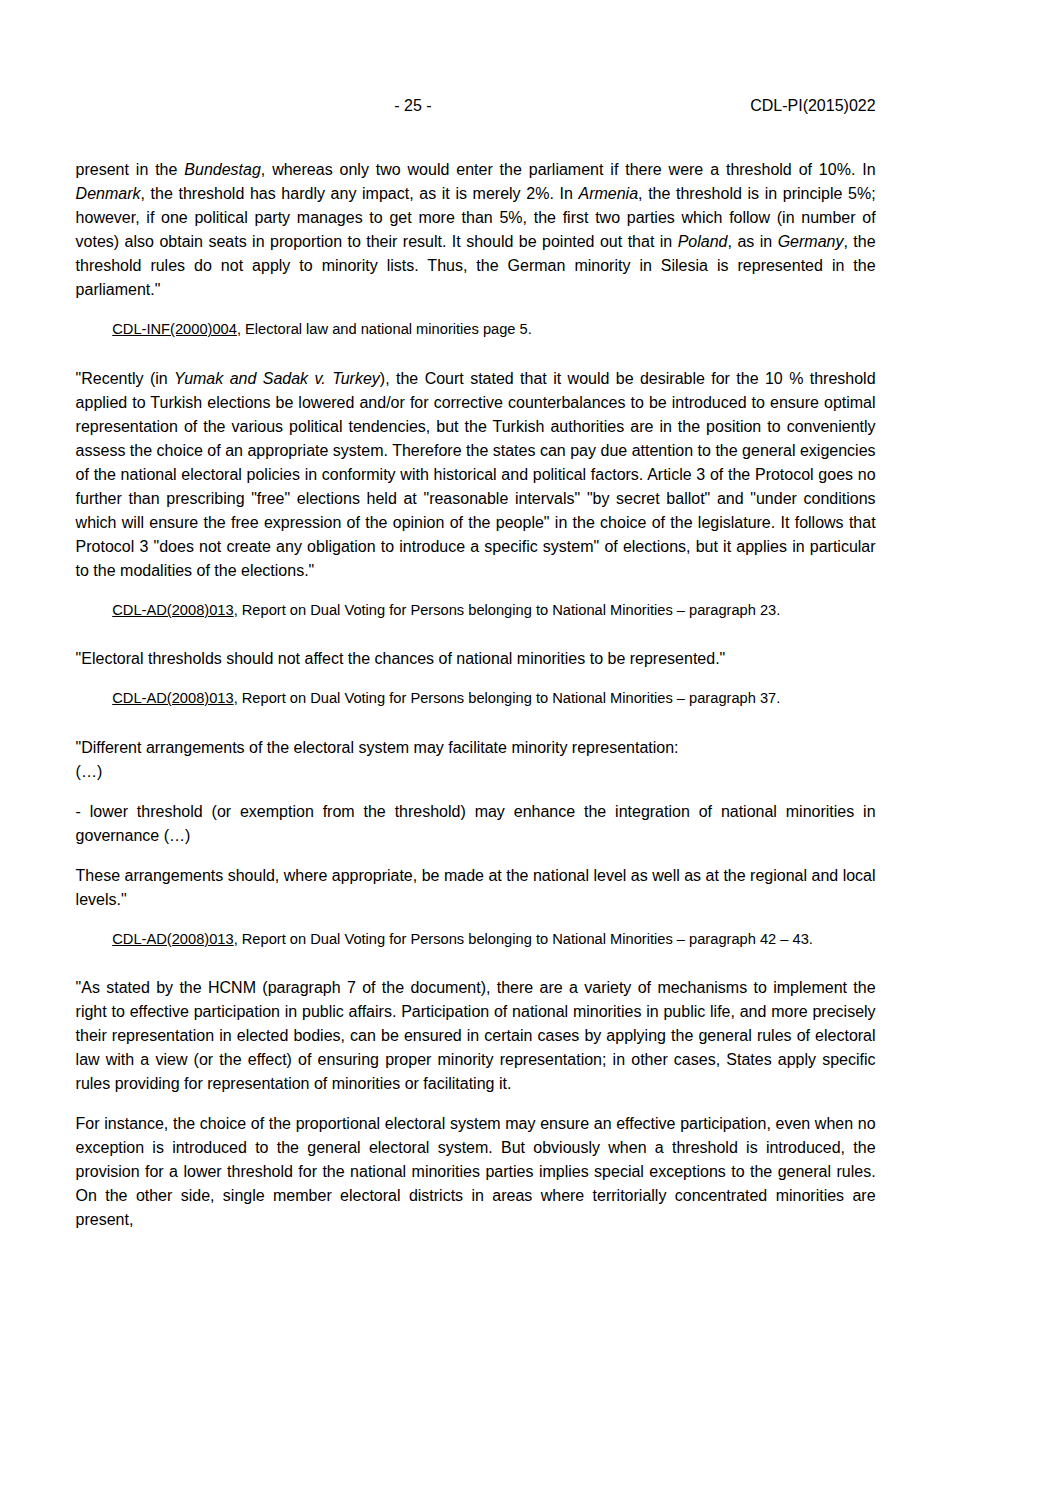- 25 - CDL-PI(2015)022
present in the Bundestag, whereas only two would enter the parliament if there were a threshold of 10%. In Denmark, the threshold has hardly any impact, as it is merely 2%. In Armenia, the threshold is in principle 5%; however, if one political party manages to get more than 5%, the first two parties which follow (in number of votes) also obtain seats in proportion to their result. It should be pointed out that in Poland, as in Germany, the threshold rules do not apply to minority lists. Thus, the German minority in Silesia is represented in the parliament."
CDL-INF(2000)004, Electoral law and national minorities page 5.
"Recently (in Yumak and Sadak v. Turkey), the Court stated that it would be desirable for the 10 % threshold applied to Turkish elections be lowered and/or for corrective counterbalances to be introduced to ensure optimal representation of the various political tendencies, but the Turkish authorities are in the position to conveniently assess the choice of an appropriate system. Therefore the states can pay due attention to the general exigencies of the national electoral policies in conformity with historical and political factors. Article 3 of the Protocol goes no further than prescribing "free" elections held at "reasonable intervals" "by secret ballot" and "under conditions which will ensure the free expression of the opinion of the people" in the choice of the legislature. It follows that Protocol 3 "does not create any obligation to introduce a specific system" of elections, but it applies in particular to the modalities of the elections."
CDL-AD(2008)013, Report on Dual Voting for Persons belonging to National Minorities – paragraph 23.
"Electoral thresholds should not affect the chances of national minorities to be represented."
CDL-AD(2008)013, Report on Dual Voting for Persons belonging to National Minorities – paragraph 37.
"Different arrangements of the electoral system may facilitate minority representation:
(…)
- lower threshold (or exemption from the threshold) may enhance the integration of national minorities in governance (…)
These arrangements should, where appropriate, be made at the national level as well as at the regional and local levels."
CDL-AD(2008)013, Report on Dual Voting for Persons belonging to National Minorities – paragraph 42 – 43.
"As stated by the HCNM (paragraph 7 of the document), there are a variety of mechanisms to implement the right to effective participation in public affairs. Participation of national minorities in public life, and more precisely their representation in elected bodies, can be ensured in certain cases by applying the general rules of electoral law with a view (or the effect) of ensuring proper minority representation; in other cases, States apply specific rules providing for representation of minorities or facilitating it.
For instance, the choice of the proportional electoral system may ensure an effective participation, even when no exception is introduced to the general electoral system. But obviously when a threshold is introduced, the provision for a lower threshold for the national minorities parties implies special exceptions to the general rules. On the other side, single member electoral districts in areas where territorially concentrated minorities are present,